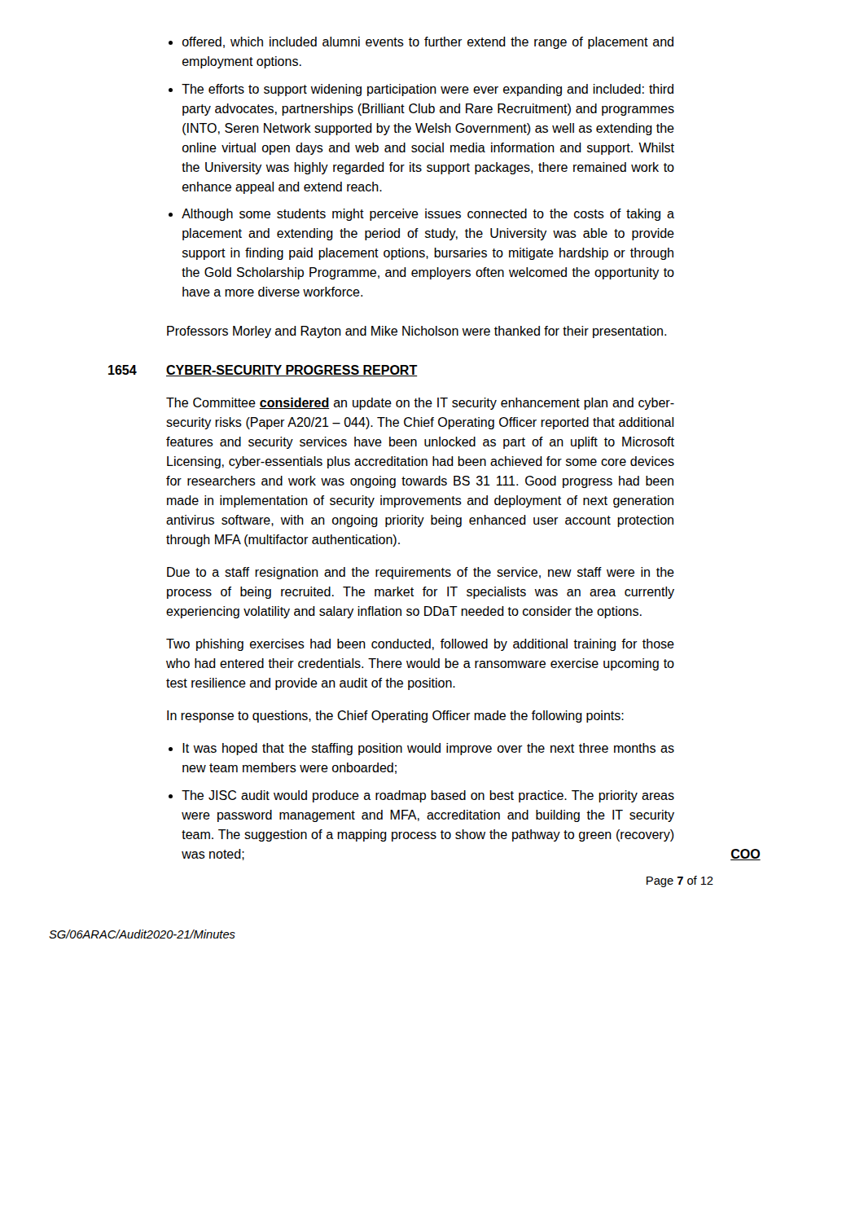offered, which included alumni events to further extend the range of placement and employment options.
The efforts to support widening participation were ever expanding and included: third party advocates, partnerships (Brilliant Club and Rare Recruitment) and programmes (INTO, Seren Network supported by the Welsh Government) as well as extending the online virtual open days and web and social media information and support. Whilst the University was highly regarded for its support packages, there remained work to enhance appeal and extend reach.
Although some students might perceive issues connected to the costs of taking a placement and extending the period of study, the University was able to provide support in finding paid placement options, bursaries to mitigate hardship or through the Gold Scholarship Programme, and employers often welcomed the opportunity to have a more diverse workforce.
Professors Morley and Rayton and Mike Nicholson were thanked for their presentation.
1654 CYBER-SECURITY PROGRESS REPORT
The Committee considered an update on the IT security enhancement plan and cyber-security risks (Paper A20/21 – 044). The Chief Operating Officer reported that additional features and security services have been unlocked as part of an uplift to Microsoft Licensing, cyber-essentials plus accreditation had been achieved for some core devices for researchers and work was ongoing towards BS 31 111. Good progress had been made in implementation of security improvements and deployment of next generation antivirus software, with an ongoing priority being enhanced user account protection through MFA (multifactor authentication).
Due to a staff resignation and the requirements of the service, new staff were in the process of being recruited. The market for IT specialists was an area currently experiencing volatility and salary inflation so DDaT needed to consider the options.
Two phishing exercises had been conducted, followed by additional training for those who had entered their credentials. There would be a ransomware exercise upcoming to test resilience and provide an audit of the position.
In response to questions, the Chief Operating Officer made the following points:
It was hoped that the staffing position would improve over the next three months as new team members were onboarded;
The JISC audit would produce a roadmap based on best practice. The priority areas were password management and MFA, accreditation and building the IT security team. The suggestion of a mapping process to show the pathway to green (recovery) was noted;COO
Page 7 of 12
SG/06ARAC/Audit2020-21/Minutes